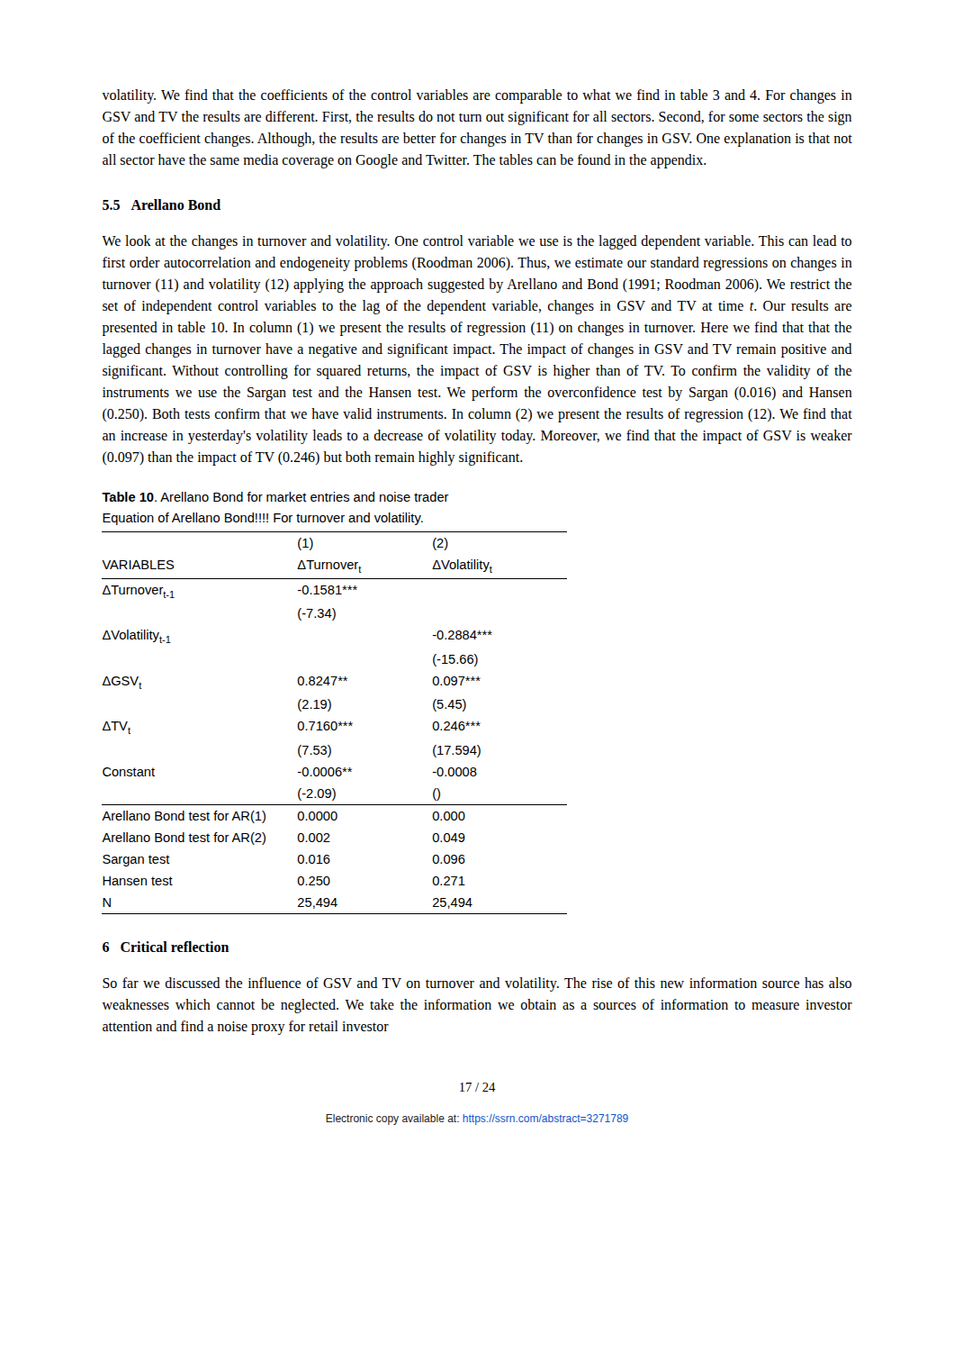volatility. We find that the coefficients of the control variables are comparable to what we find in table 3 and 4. For changes in GSV and TV the results are different. First, the results do not turn out significant for all sectors. Second, for some sectors the sign of the coefficient changes. Although, the results are better for changes in TV than for changes in GSV. One explanation is that not all sector have the same media coverage on Google and Twitter. The tables can be found in the appendix.
5.5 Arellano Bond
We look at the changes in turnover and volatility. One control variable we use is the lagged dependent variable. This can lead to first order autocorrelation and endogeneity problems (Roodman 2006). Thus, we estimate our standard regressions on changes in turnover (11) and volatility (12) applying the approach suggested by Arellano and Bond (1991; Roodman 2006). We restrict the set of independent control variables to the lag of the dependent variable, changes in GSV and TV at time t. Our results are presented in table 10. In column (1) we present the results of regression (11) on changes in turnover. Here we find that that the lagged changes in turnover have a negative and significant impact. The impact of changes in GSV and TV remain positive and significant. Without controlling for squared returns, the impact of GSV is higher than of TV. To confirm the validity of the instruments we use the Sargan test and the Hansen test. We perform the overconfidence test by Sargan (0.016) and Hansen (0.250). Both tests confirm that we have valid instruments. In column (2) we present the results of regression (12). We find that an increase in yesterday's volatility leads to a decrease of volatility today. Moreover, we find that the impact of GSV is weaker (0.097) than the impact of TV (0.246) but both remain highly significant.
Table 10. Arellano Bond for market entries and noise trader
Equation of Arellano Bond!!!! For turnover and volatility.
| | (1) | (2) |
| VARIABLES | ΔTurnover t | ΔVolatility t |
| ΔTurnover t-1 | -0.1581*** | |
| | (-7.34) | |
| ΔVolatility t-1 | | -0.2884*** |
| | | (-15.66) |
| ΔGSV t | 0.8247** | 0.097*** |
| | (2.19) | (5.45) |
| ΔTV t | 0.7160*** | 0.246*** |
| | (7.53) | (17.594) |
| Constant | -0.0006** | -0.0008 |
| | (-2.09) | () |
| Arellano Bond test for AR(1) | 0.0000 | 0.000 |
| Arellano Bond test for AR(2) | 0.002 | 0.049 |
| Sargan test | 0.016 | 0.096 |
| Hansen test | 0.250 | 0.271 |
| N | 25,494 | 25,494 |
6 Critical reflection
So far we discussed the influence of GSV and TV on turnover and volatility. The rise of this new information source has also weaknesses which cannot be neglected. We take the information we obtain as a sources of information to measure investor attention and find a noise proxy for retail investor
17 / 24
Electronic copy available at: https://ssrn.com/abstract=3271789